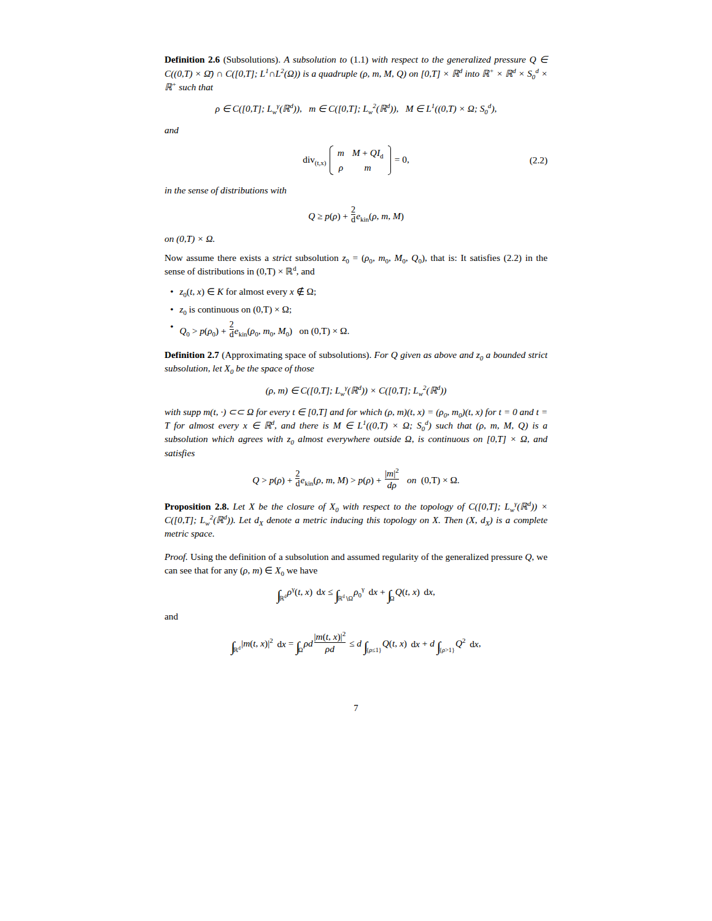Definition 2.6 (Subsolutions). A subsolution to (1.1) with respect to the generalized pressure Q ∈ C((0,T) × Ω̄) ∩ C([0,T]; L1∩L2(Ω)) is a quadruple (ρ, m, M, Q) on [0,T] × ℝd into ℝ+ × ℝd × S0d × ℝ+ such that
ρ ∈ C([0,T]; Lwγ(ℝd)), m ∈ C([0,T]; Lw2(ℝd)), M ∈ L1((0,T) × Ω; S0d),
and
div(t,x)
| m | M + Q I d |
| ρ | m |
= 0,
(2.2)
in the sense of distributions with
Q ≥ p(ρ) + 2 d ekin(ρ, m, M)
on (0,T) × Ω.
Now assume there exists a strict subsolution z0 = (ρ0, m0, M0, Q0), that is: It satisfies (2.2) in the sense of distributions in (0,T) × ℝd, and
z0(t, x) ∈ K for almost every x ∉ Ω;
z0 is continuous on (0,T) × Ω;
Q0 > p(ρ0) + 2 d ekin(ρ0, m0, M0) on (0,T) × Ω.
Definition 2.7 (Approximating space of subsolutions). For Q given as above and z0 a bounded strict subsolution, let X0 be the space of those
(ρ, m) ∈ C([0,T]; Lwγ(ℝd)) × C([0,T]; Lw2(ℝd))
with supp m(t, ·) ⊂⊂ Ω for every t ∈ [0,T] and for which (ρ, m)(t, x) = (ρ0, m0)(t, x) for t = 0 and t = T for almost every x ∈ ℝd, and there is M ∈ L1((0,T) × Ω; S0d) such that (ρ, m, M, Q) is a subsolution which agrees with z0 almost everywhere outside Ω, is continuous on [0,T] × Ω, and satisfies
Q > p(ρ) + 2 d ekin(ρ, m, M) > p(ρ) + |m|2 dρ on (0,T) × Ω.
Proposition 2.8. Let X be the closure of X0 with respect to the topology of C([0,T]; Lwγ(ℝd)) × C([0,T]; Lw2(ℝd)). Let dX denote a metric inducing this topology on X. Then (X, dX) is a complete metric space.
Proof. Using the definition of a subsolution and assumed regularity of the generalized pressure Q, we can see that for any (ρ, m) ∈ X0 we have
∫ℝd ργ(t, x) dx ≤ ∫ℝd∖Ω ρ0γ dx + ∫ΩQ(t, x) dx,
and
∫ℝd|m(t, x)|2 dx = ∫Ωρd|m(t, x)|2 ρd ≤ d ∫{ρ≤1}Q(t, x) dx + d ∫{ρ>1}Q2 dx,
7